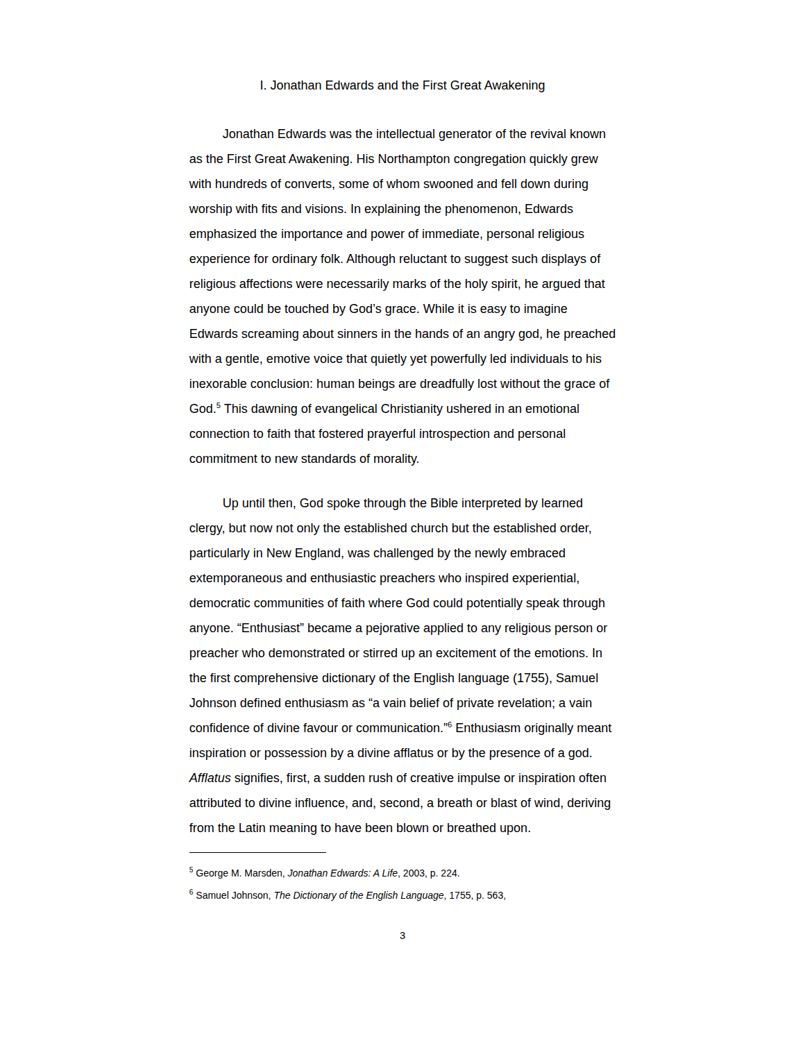I. Jonathan Edwards and the First Great Awakening
Jonathan Edwards was the intellectual generator of the revival known as the First Great Awakening. His Northampton congregation quickly grew with hundreds of converts, some of whom swooned and fell down during worship with fits and visions. In explaining the phenomenon, Edwards emphasized the importance and power of immediate, personal religious experience for ordinary folk. Although reluctant to suggest such displays of religious affections were necessarily marks of the holy spirit, he argued that anyone could be touched by God’s grace. While it is easy to imagine Edwards screaming about sinners in the hands of an angry god, he preached with a gentle, emotive voice that quietly yet powerfully led individuals to his inexorable conclusion: human beings are dreadfully lost without the grace of God.5 This dawning of evangelical Christianity ushered in an emotional connection to faith that fostered prayerful introspection and personal commitment to new standards of morality.
Up until then, God spoke through the Bible interpreted by learned clergy, but now not only the established church but the established order, particularly in New England, was challenged by the newly embraced extemporaneous and enthusiastic preachers who inspired experiential, democratic communities of faith where God could potentially speak through anyone. “Enthusiast” became a pejorative applied to any religious person or preacher who demonstrated or stirred up an excitement of the emotions. In the first comprehensive dictionary of the English language (1755), Samuel Johnson defined enthusiasm as “a vain belief of private revelation; a vain confidence of divine favour or communication.”6 Enthusiasm originally meant inspiration or possession by a divine afflatus or by the presence of a god. Afflatus signifies, first, a sudden rush of creative impulse or inspiration often attributed to divine influence, and, second, a breath or blast of wind, deriving from the Latin meaning to have been blown or breathed upon.
5 George M. Marsden, Jonathan Edwards: A Life, 2003, p. 224.
6 Samuel Johnson, The Dictionary of the English Language, 1755, p. 563,
3